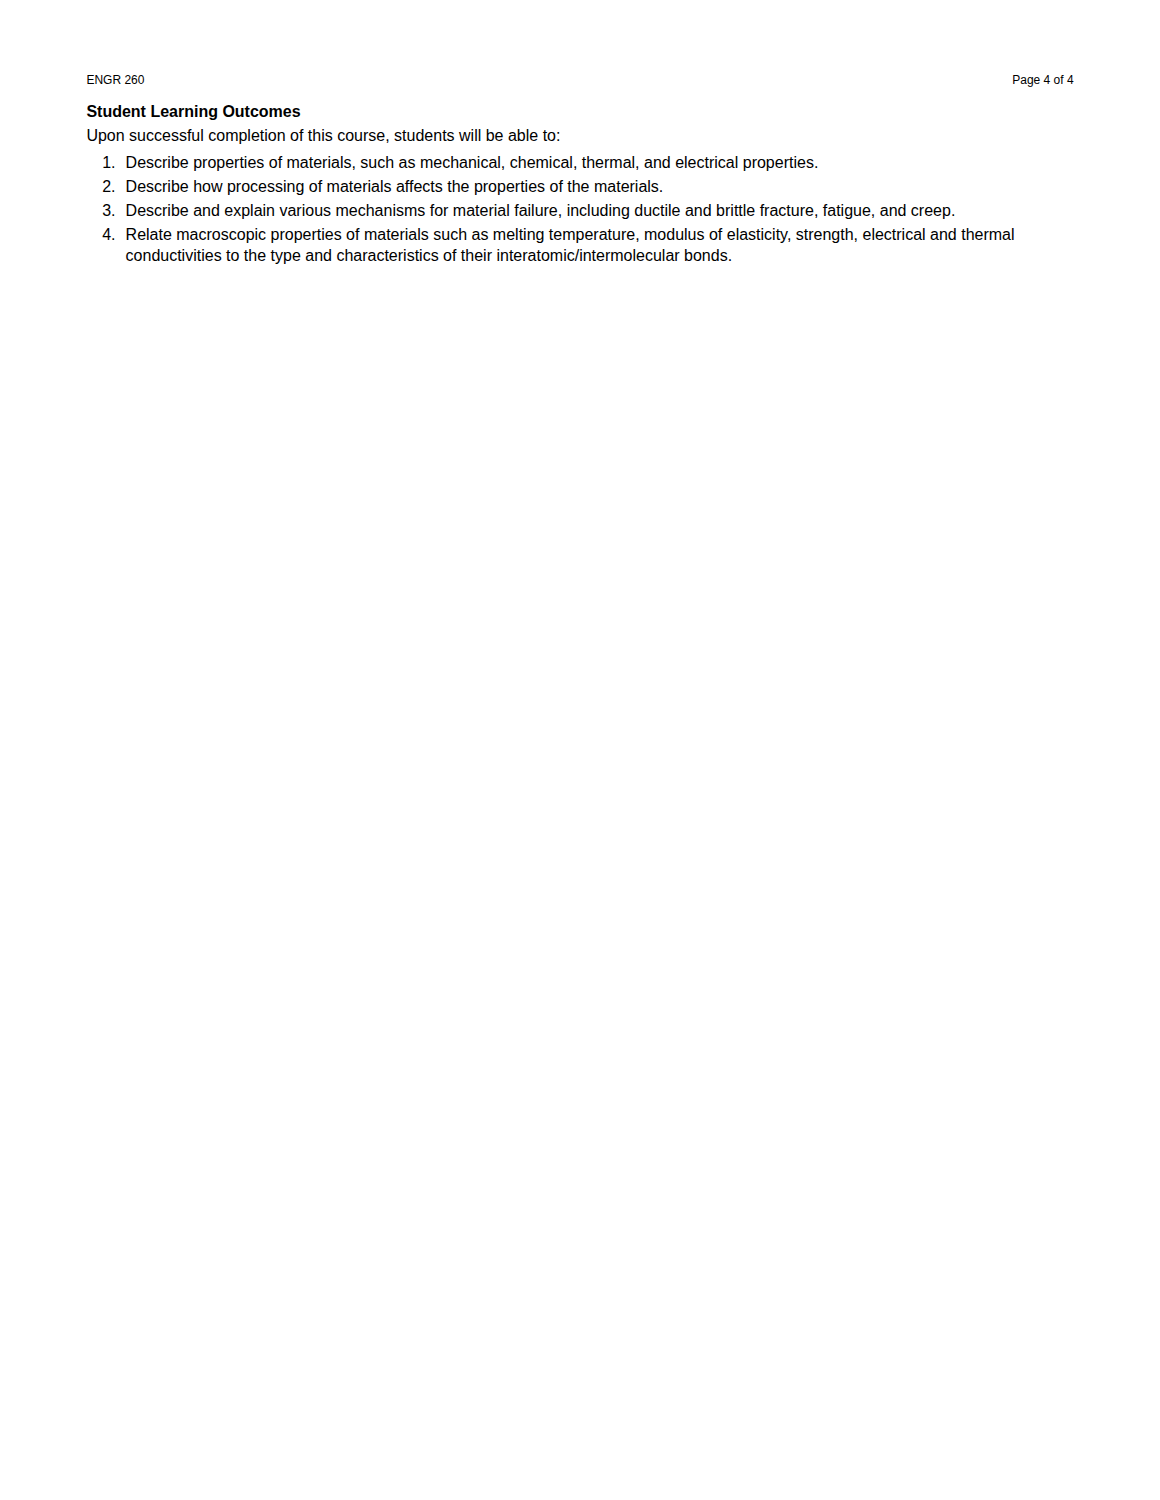ENGR 260 Page 4 of 4
Student Learning Outcomes
Upon successful completion of this course, students will be able to:
Describe properties of materials, such as mechanical, chemical, thermal, and electrical properties.
Describe how processing of materials affects the properties of the materials.
Describe and explain various mechanisms for material failure, including ductile and brittle fracture, fatigue, and creep.
Relate macroscopic properties of materials such as melting temperature, modulus of elasticity, strength, electrical and thermal conductivities to the type and characteristics of their interatomic/intermolecular bonds.